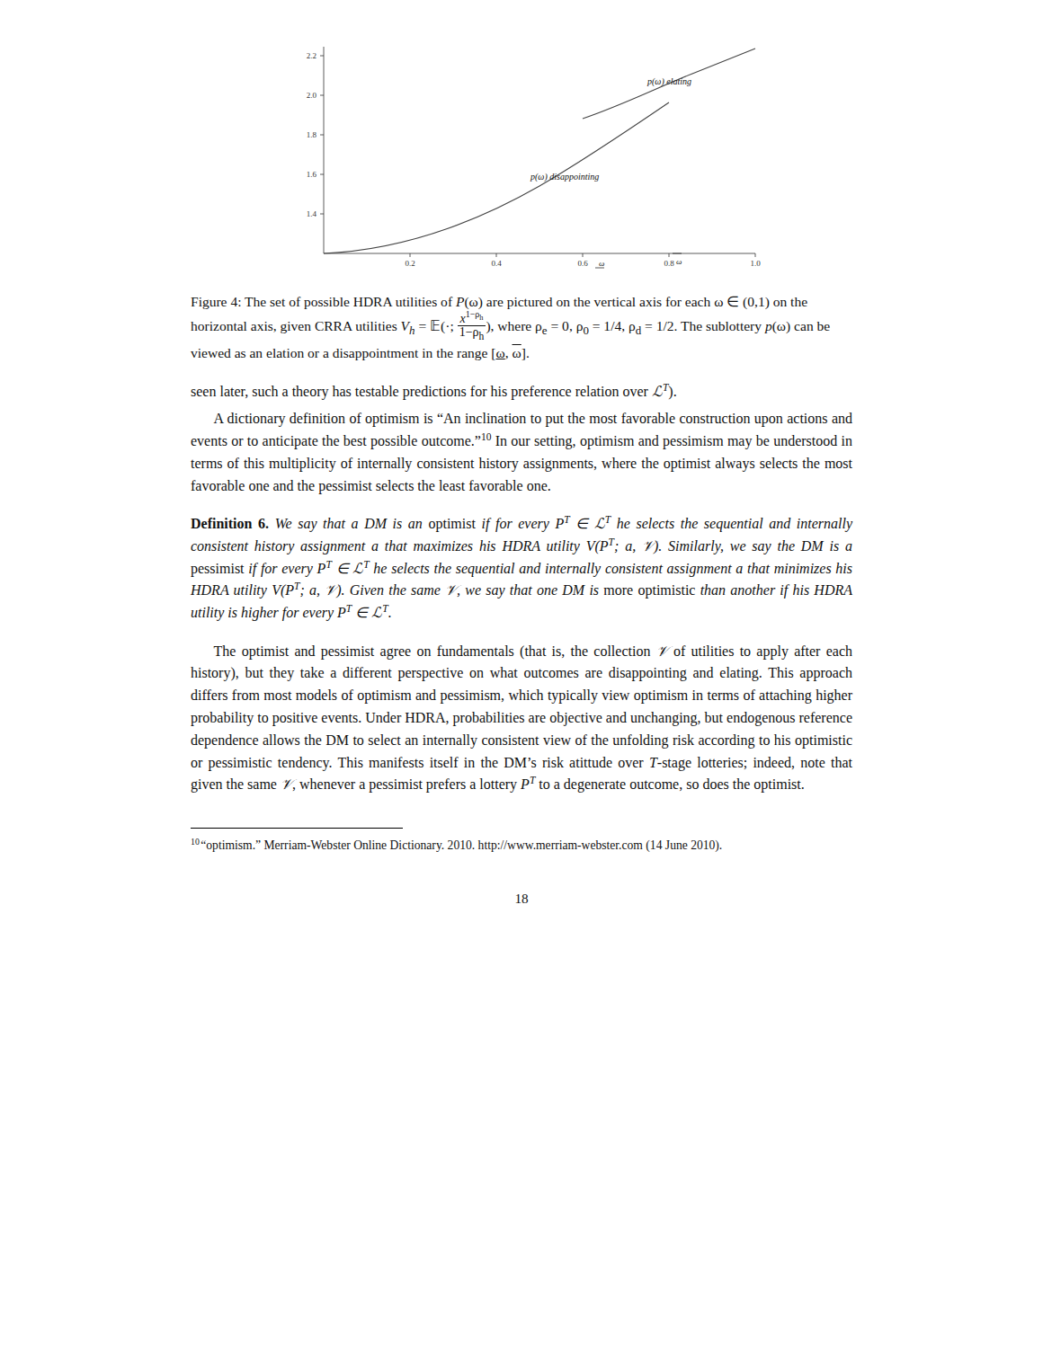2.2 2.0 1.8 1.6 1.4 0.2 0.4 0.6 0.8 1.0 ω ω p(ω) elating p(ω) disappointing
Figure 4: The set of possible HDRA utilities of P(ω) are pictured on the vertical axis for each ω ∈ (0,1) on the horizontal axis, given CRRA utilities Vh = 𝔼(·; x1−ρh 1−ρh), where ρe = 0, ρ0 = 1/4, ρd = 1/2. The sublottery p(ω) can be viewed as an elation or a disappointment in the range [ω, ω].
seen later, such a theory has testable predictions for his preference relation over ℒT).
A dictionary definition of optimism is “An inclination to put the most favorable construction upon actions and events or to anticipate the best possible outcome.”10 In our setting, optimism and pessimism may be understood in terms of this multiplicity of internally consistent history assignments, where the optimist always selects the most favorable one and the pessimist selects the least favorable one.
Definition 6. We say that a DM is an optimist if for every PT ∈ ℒT he selects the sequential and internally consistent history assignment a that maximizes his HDRA utility V(PT; a, 𝒱). Similarly, we say the DM is a pessimist if for every PT ∈ ℒT he selects the sequential and internally consistent assignment a that minimizes his HDRA utility V(PT; a, 𝒱). Given the same 𝒱, we say that one DM is more optimistic than another if his HDRA utility is higher for every PT ∈ ℒT.
The optimist and pessimist agree on fundamentals (that is, the collection 𝒱 of utilities to apply after each history), but they take a different perspective on what outcomes are disappointing and elating. This approach differs from most models of optimism and pessimism, which typically view optimism in terms of attaching higher probability to positive events. Under HDRA, probabilities are objective and unchanging, but endogenous reference dependence allows the DM to select an internally consistent view of the unfolding risk according to his optimistic or pessimistic tendency. This manifests itself in the DM’s risk atittude over T-stage lotteries; indeed, note that given the same 𝒱, whenever a pessimist prefers a lottery PT to a degenerate outcome, so does the optimist.
10“optimism.” Merriam-Webster Online Dictionary. 2010. http://www.merriam-webster.com (14 June 2010).
18